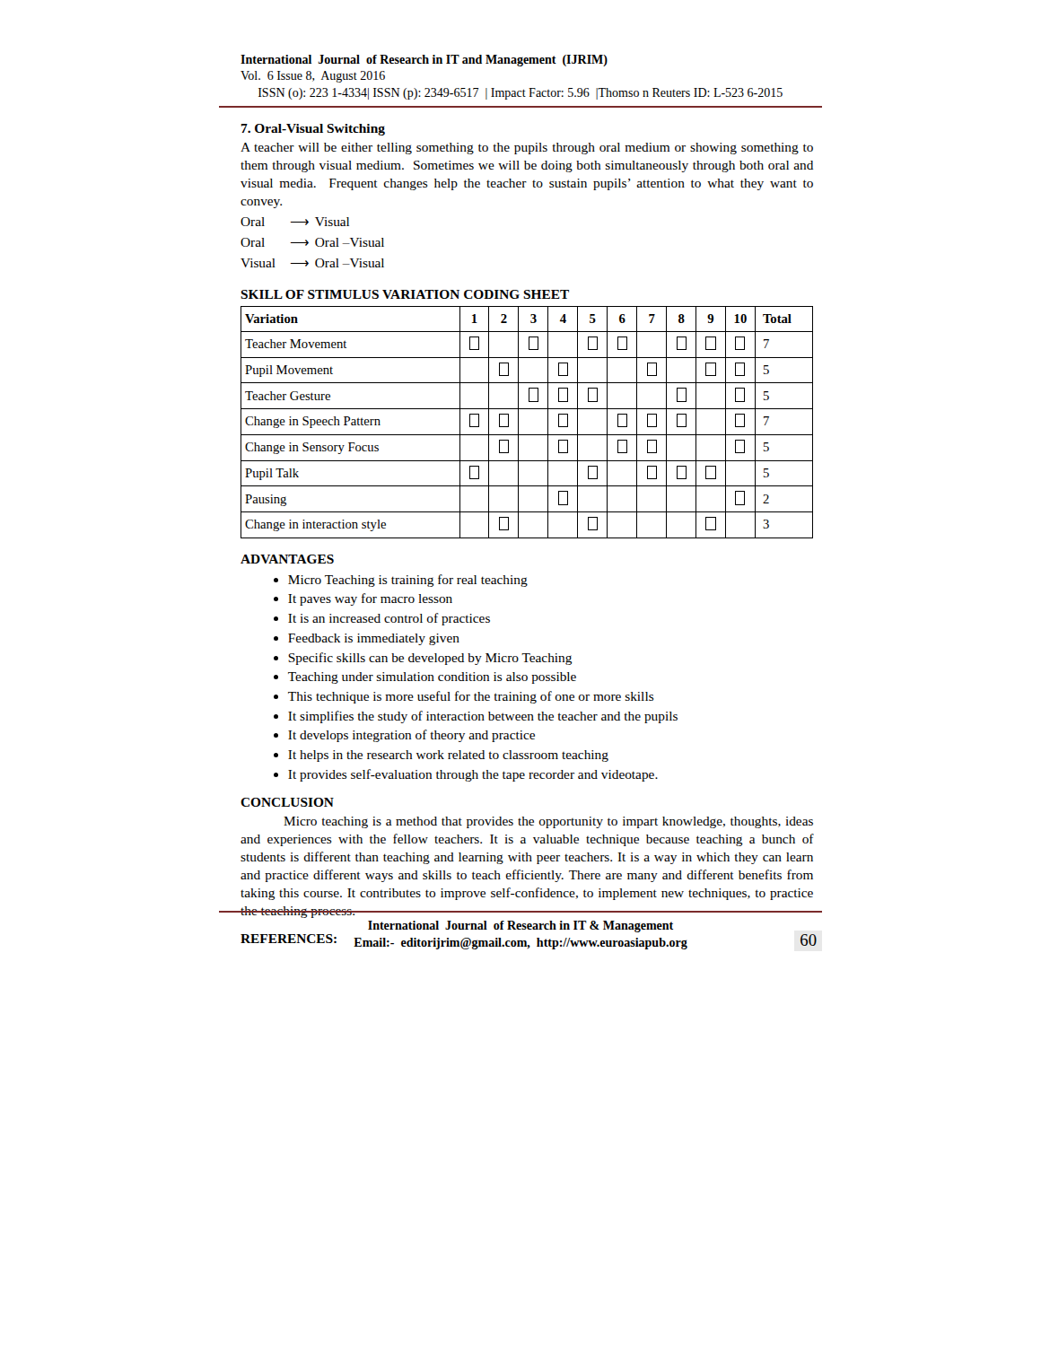International Journal of Research in IT and Management (IJRIM)
Vol. 6 Issue 8, August 2016
ISSN (o): 223 1-4334| ISSN (p): 2349-6517 | Impact Factor: 5.96 |Thomso n Reuters ID: L-523 6-2015
7. Oral-Visual Switching
A teacher will be either telling something to the pupils through oral medium or showing something to them through visual medium. Sometimes we will be doing both simultaneously through both oral and visual media. Frequent changes help the teacher to sustain pupils’ attention to what they want to convey.
Oral⟶Visual
Oral⟶Oral –Visual
Visual⟶Oral –Visual
SKILL OF STIMULUS VARIATION CODING SHEET
| Variation | 1 | 2 | 3 | 4 | 5 | 6 | 7 | 8 | 9 | 10 | Total |
| --- | --- | --- | --- | --- | --- | --- | --- | --- | --- | --- | --- |
| Teacher Movement | | | | | | | | | | | 7 |
| Pupil Movement | | | | | | | | | | | 5 |
| Teacher Gesture | | | | | | | | | | | 5 |
| Change in Speech Pattern | | | | | | | | | | | 7 |
| Change in Sensory Focus | | | | | | | | | | | 5 |
| Pupil Talk | | | | | | | | | | | 5 |
| Pausing | | | | | | | | | | | 2 |
| Change in interaction style | | | | | | | | | | | 3 |
ADVANTAGES
Micro Teaching is training for real teaching
It paves way for macro lesson
It is an increased control of practices
Feedback is immediately given
Specific skills can be developed by Micro Teaching
Teaching under simulation condition is also possible
This technique is more useful for the training of one or more skills
It simplifies the study of interaction between the teacher and the pupils
It develops integration of theory and practice
It helps in the research work related to classroom teaching
It provides self-evaluation through the tape recorder and videotape.
CONCLUSION
Micro teaching is a method that provides the opportunity to impart knowledge, thoughts, ideas and experiences with the fellow teachers. It is a valuable technique because teaching a bunch of students is different than teaching and learning with peer teachers. It is a way in which they can learn and practice different ways and skills to teach efficiently. There are many and different benefits from taking this course. It contributes to improve self-confidence, to implement new techniques, to practice the teaching process.
REFERENCES:
International Journal of Research in IT & Management
Email:- editorijrim@gmail.com, http://www.euroasiapub.org
60